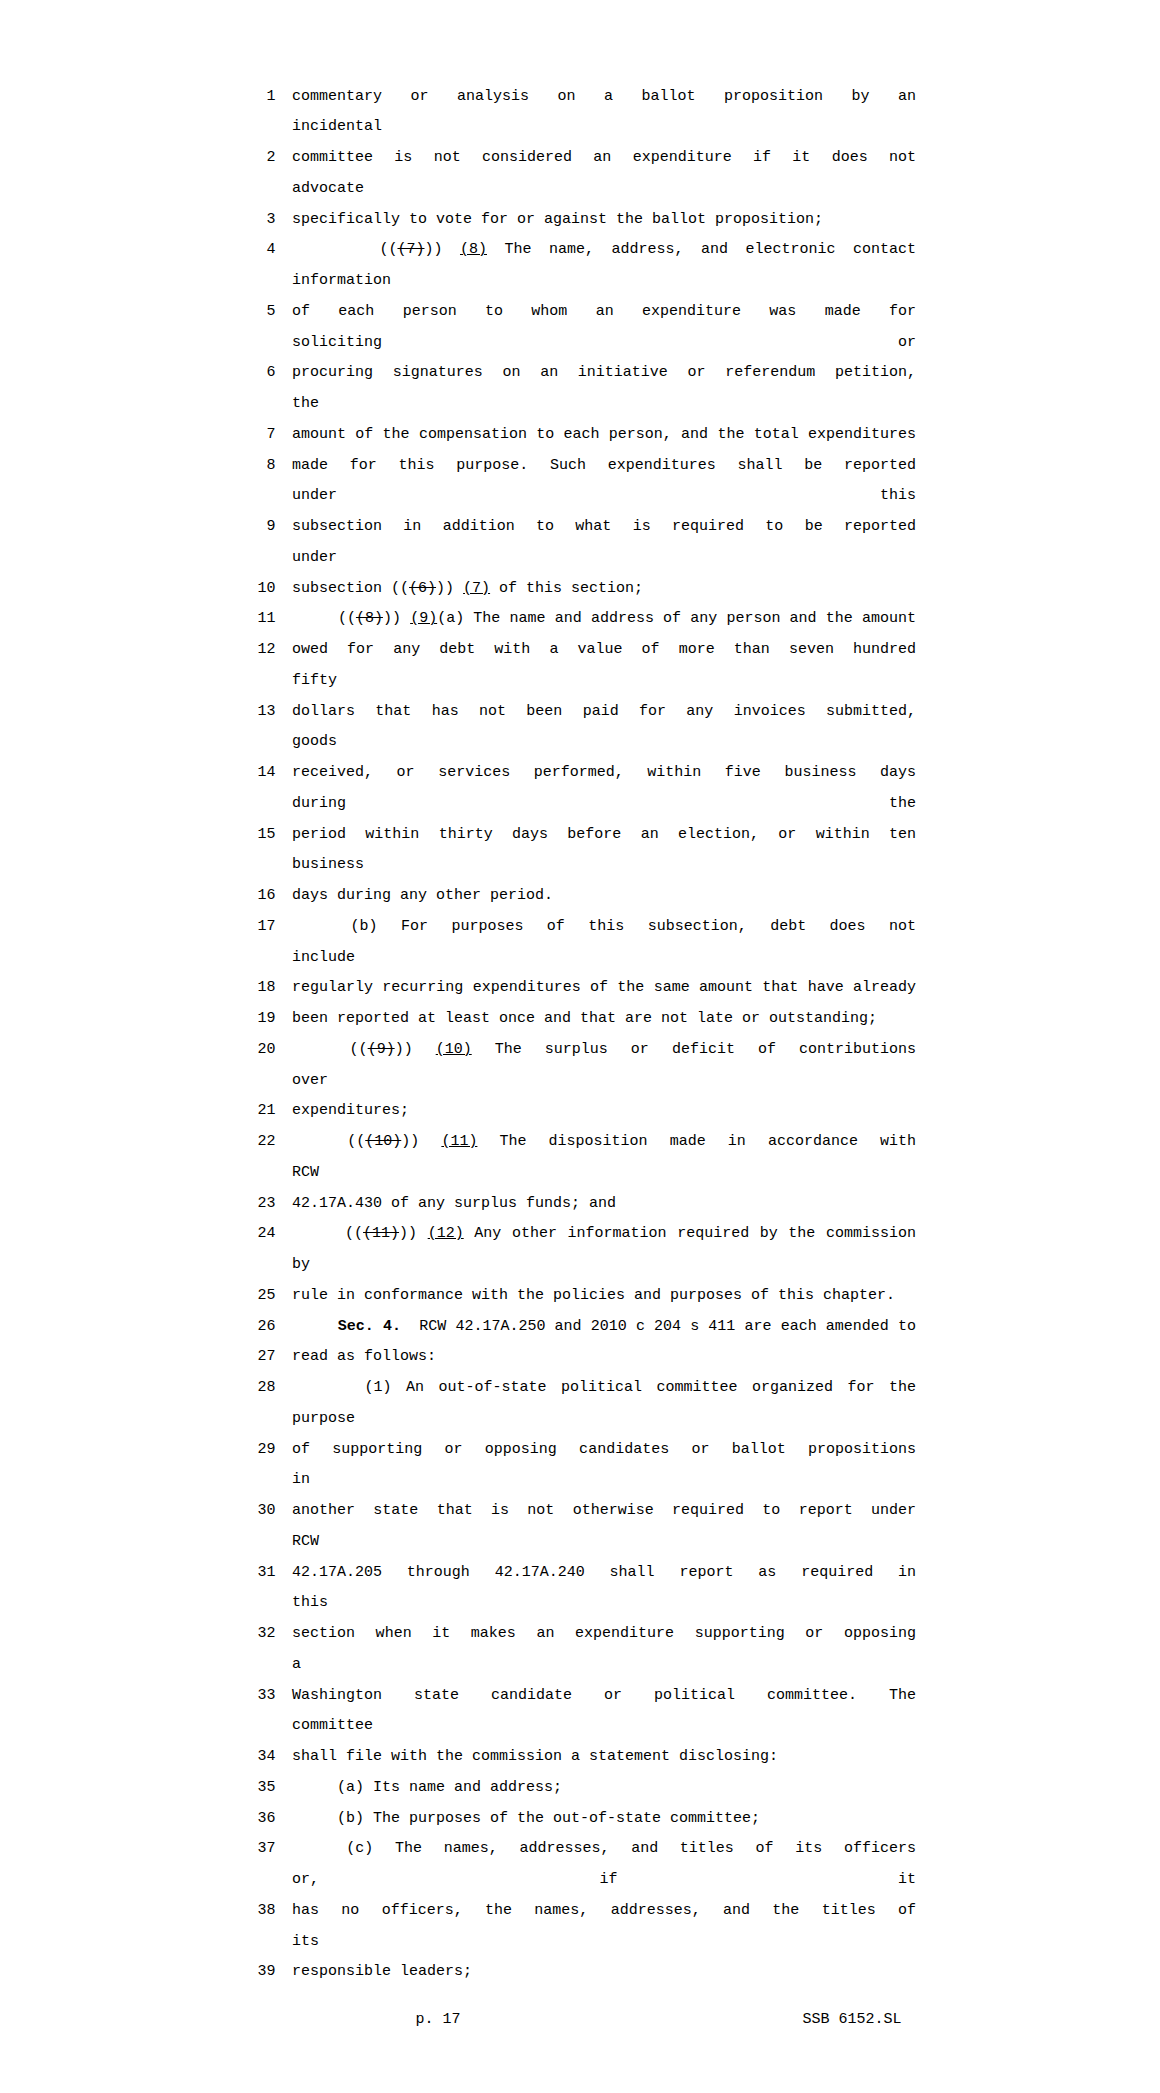1 commentary or analysis on a ballot proposition by an incidental
2 committee is not considered an expenditure if it does not advocate
3 specifically to vote for or against the ballot proposition;
4 (((7))) (8) The name, address, and electronic contact information
5 of each person to whom an expenditure was made for soliciting or
6 procuring signatures on an initiative or referendum petition, the
7 amount of the compensation to each person, and the total expenditures
8 made for this purpose. Such expenditures shall be reported under this
9 subsection in addition to what is required to be reported under
10 subsection (((6))) (7) of this section;
11 (((8))) (9)(a) The name and address of any person and the amount
12 owed for any debt with a value of more than seven hundred fifty
13 dollars that has not been paid for any invoices submitted, goods
14 received, or services performed, within five business days during the
15 period within thirty days before an election, or within ten business
16 days during any other period.
17 (b) For purposes of this subsection, debt does not include
18 regularly recurring expenditures of the same amount that have already
19 been reported at least once and that are not late or outstanding;
20 (((9))) (10) The surplus or deficit of contributions over
21 expenditures;
22 (((10))) (11) The disposition made in accordance with RCW
2342.17A.430 of any surplus funds; and
24 (((11))) (12) Any other information required by the commission by
25 rule in conformance with the policies and purposes of this chapter.
26 Sec. 4. RCW 42.17A.250 and 2010 c 204 s 411 are each amended to
27 read as follows:
28 (1) An out-of-state political committee organized for the purpose
29 of supporting or opposing candidates or ballot propositions in
30 another state that is not otherwise required to report under RCW
3142.17A.205 through 42.17A.240 shall report as required in this
32 section when it makes an expenditure supporting or opposing a
33 Washington state candidate or political committee. The committee
34 shall file with the commission a statement disclosing:
35 (a) Its name and address;
36 (b) The purposes of the out-of-state committee;
37 (c) The names, addresses, and titles of its officers or, if it
38 has no officers, the names, addresses, and the titles of its
39 responsible leaders;
p. 17 SSB 6152.SL